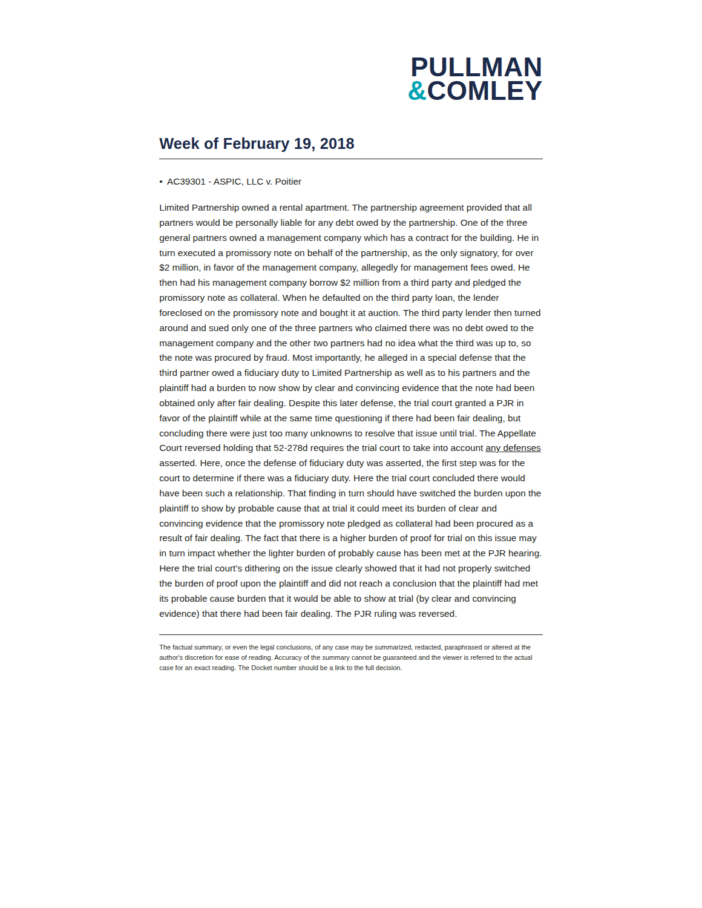PULLMAN &COMLEY
Week of February 19, 2018
• AC39301 - ASPIC, LLC v. Poitier
Limited Partnership owned a rental apartment. The partnership agreement provided that all partners would be personally liable for any debt owed by the partnership. One of the three general partners owned a management company which has a contract for the building. He in turn executed a promissory note on behalf of the partnership, as the only signatory, for over $2 million, in favor of the management company, allegedly for management fees owed. He then had his management company borrow $2 million from a third party and pledged the promissory note as collateral. When he defaulted on the third party loan, the lender foreclosed on the promissory note and bought it at auction. The third party lender then turned around and sued only one of the three partners who claimed there was no debt owed to the management company and the other two partners had no idea what the third was up to, so the note was procured by fraud. Most importantly, he alleged in a special defense that the third partner owed a fiduciary duty to Limited Partnership as well as to his partners and the plaintiff had a burden to now show by clear and convincing evidence that the note had been obtained only after fair dealing. Despite this later defense, the trial court granted a PJR in favor of the plaintiff while at the same time questioning if there had been fair dealing, but concluding there were just too many unknowns to resolve that issue until trial. The Appellate Court reversed holding that 52-278d requires the trial court to take into account any defenses asserted. Here, once the defense of fiduciary duty was asserted, the first step was for the court to determine if there was a fiduciary duty. Here the trial court concluded there would have been such a relationship. That finding in turn should have switched the burden upon the plaintiff to show by probable cause that at trial it could meet its burden of clear and convincing evidence that the promissory note pledged as collateral had been procured as a result of fair dealing. The fact that there is a higher burden of proof for trial on this issue may in turn impact whether the lighter burden of probably cause has been met at the PJR hearing. Here the trial court’s dithering on the issue clearly showed that it had not properly switched the burden of proof upon the plaintiff and did not reach a conclusion that the plaintiff had met its probable cause burden that it would be able to show at trial (by clear and convincing evidence) that there had been fair dealing. The PJR ruling was reversed.
The factual summary, or even the legal conclusions, of any case may be summarized, redacted, paraphrased or altered at the author's discretion for ease of reading. Accuracy of the summary cannot be guaranteed and the viewer is referred to the actual case for an exact reading. The Docket number should be a link to the full decision.